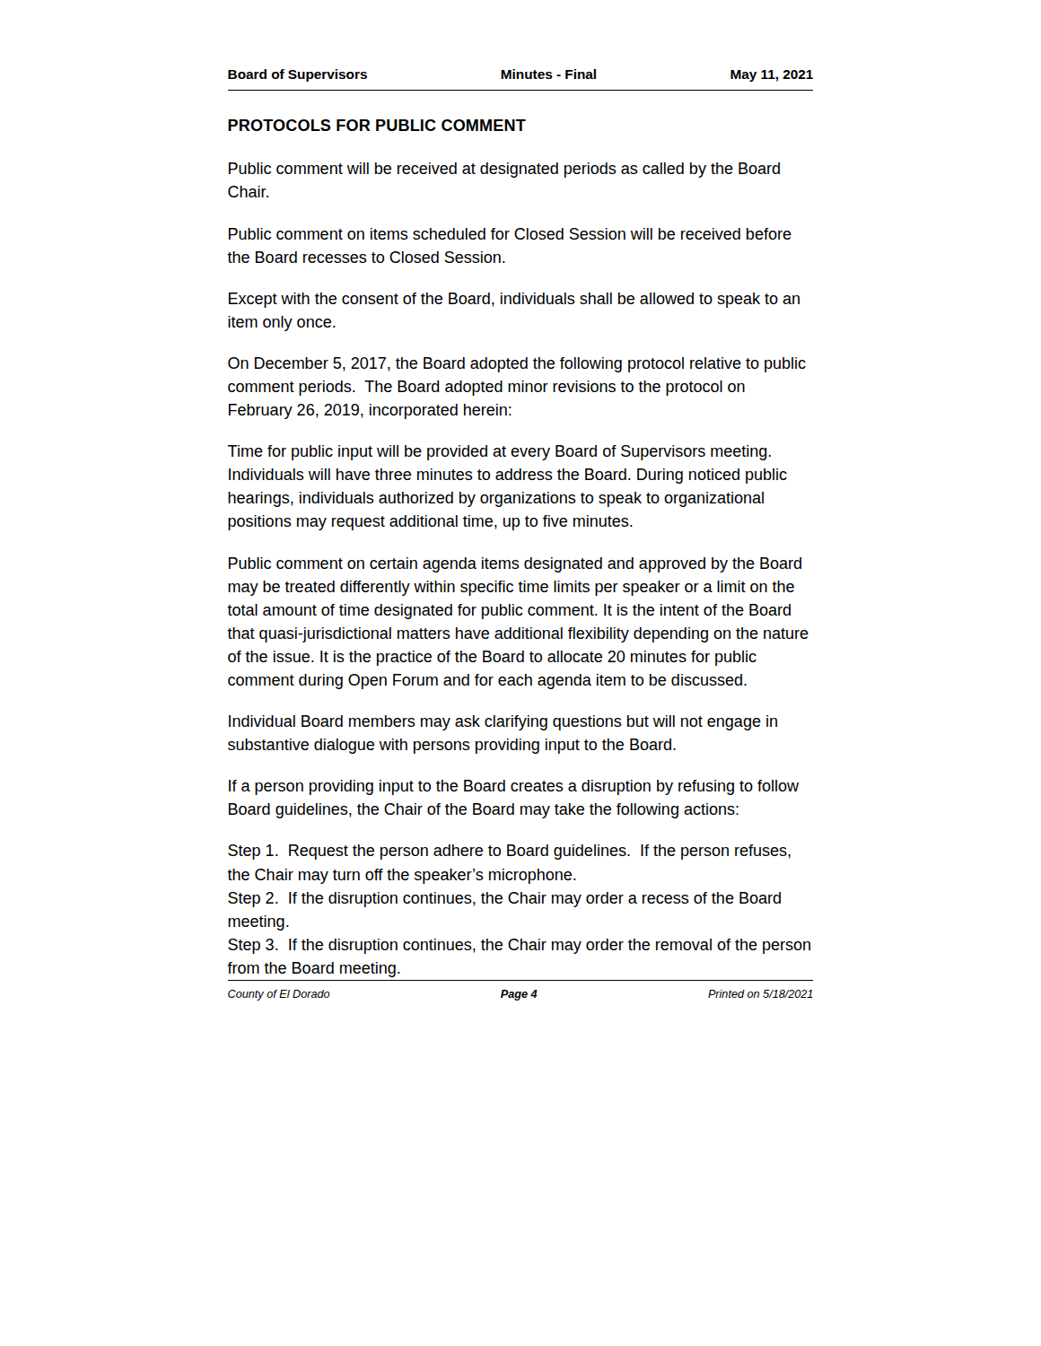Board of Supervisors
Minutes - Final
May 11, 2021
PROTOCOLS FOR PUBLIC COMMENT
Public comment will be received at designated periods as called by the Board Chair.
Public comment on items scheduled for Closed Session will be received before the Board recesses to Closed Session.
Except with the consent of the Board, individuals shall be allowed to speak to an item only once.
On December 5, 2017, the Board adopted the following protocol relative to public comment periods. The Board adopted minor revisions to the protocol on February 26, 2019, incorporated herein:
Time for public input will be provided at every Board of Supervisors meeting. Individuals will have three minutes to address the Board. During noticed public hearings, individuals authorized by organizations to speak to organizational positions may request additional time, up to five minutes.
Public comment on certain agenda items designated and approved by the Board may be treated differently within specific time limits per speaker or a limit on the total amount of time designated for public comment. It is the intent of the Board that quasi-jurisdictional matters have additional flexibility depending on the nature of the issue. It is the practice of the Board to allocate 20 minutes for public comment during Open Forum and for each agenda item to be discussed.
Individual Board members may ask clarifying questions but will not engage in substantive dialogue with persons providing input to the Board.
If a person providing input to the Board creates a disruption by refusing to follow Board guidelines, the Chair of the Board may take the following actions:
Step 1. Request the person adhere to Board guidelines. If the person refuses, the Chair may turn off the speaker’s microphone.
Step 2. If the disruption continues, the Chair may order a recess of the Board meeting.
Step 3. If the disruption continues, the Chair may order the removal of the person from the Board meeting.
County of El Dorado
Page 4
Printed on 5/18/2021